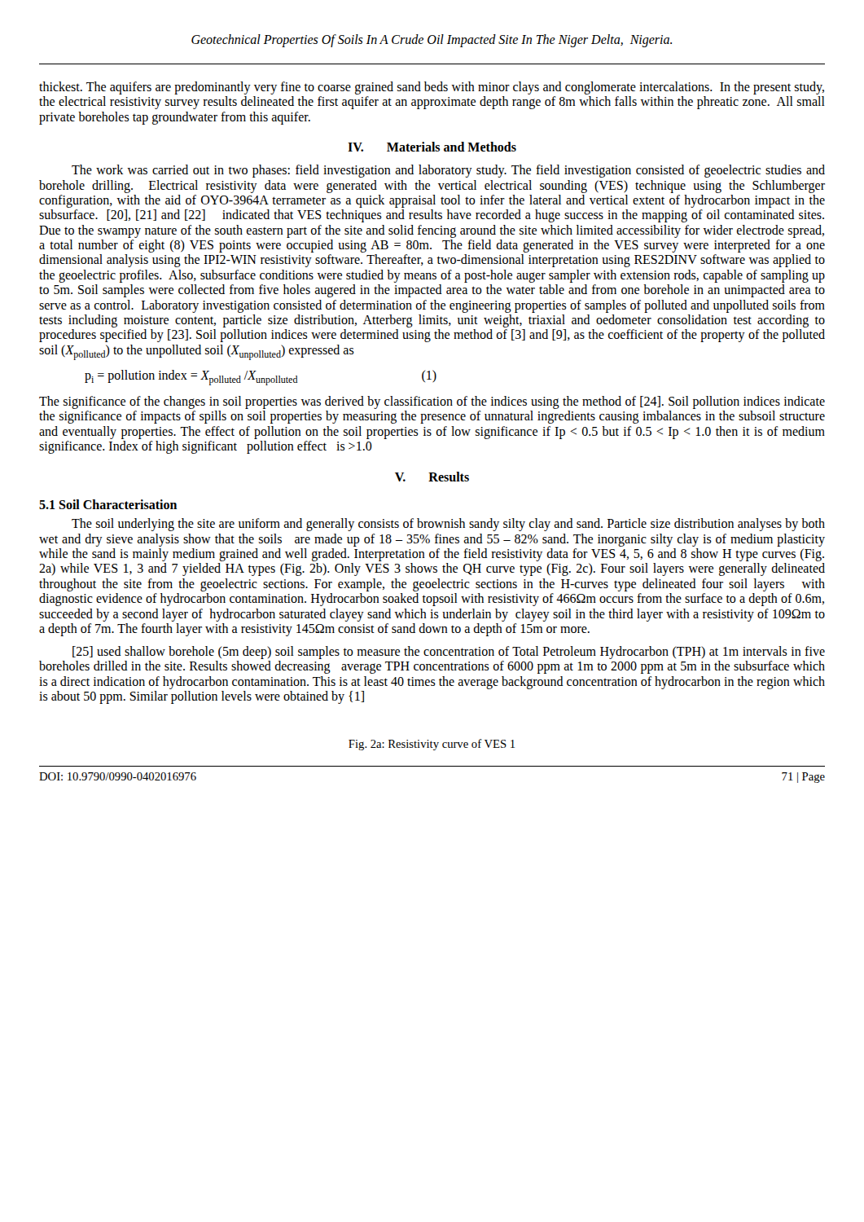Geotechnical Properties Of Soils In A Crude Oil Impacted Site In The Niger Delta, Nigeria.
thickest. The aquifers are predominantly very fine to coarse grained sand beds with minor clays and conglomerate intercalations. In the present study, the electrical resistivity survey results delineated the first aquifer at an approximate depth range of 8m which falls within the phreatic zone. All small private boreholes tap groundwater from this aquifer.
IV. Materials and Methods
The work was carried out in two phases: field investigation and laboratory study. The field investigation consisted of geoelectric studies and borehole drilling. Electrical resistivity data were generated with the vertical electrical sounding (VES) technique using the Schlumberger configuration, with the aid of OYO-3964A terrameter as a quick appraisal tool to infer the lateral and vertical extent of hydrocarbon impact in the subsurface. [20], [21] and [22] indicated that VES techniques and results have recorded a huge success in the mapping of oil contaminated sites. Due to the swampy nature of the south eastern part of the site and solid fencing around the site which limited accessibility for wider electrode spread, a total number of eight (8) VES points were occupied using AB = 80m. The field data generated in the VES survey were interpreted for a one dimensional analysis using the IPI2-WIN resistivity software. Thereafter, a two-dimensional interpretation using RES2DINV software was applied to the geoelectric profiles. Also, subsurface conditions were studied by means of a post-hole auger sampler with extension rods, capable of sampling up to 5m. Soil samples were collected from five holes augered in the impacted area to the water table and from one borehole in an unimpacted area to serve as a control. Laboratory investigation consisted of determination of the engineering properties of samples of polluted and unpolluted soils from tests including moisture content, particle size distribution, Atterberg limits, unit weight, triaxial and oedometer consolidation test according to procedures specified by [23]. Soil pollution indices were determined using the method of [3] and [9], as the coefficient of the property of the polluted soil (Xpolluted) to the unpolluted soil (Xunpolluted) expressed as
pi = pollution index = Xpolluted /Xunpolluted(1)
The significance of the changes in soil properties was derived by classification of the indices using the method of [24]. Soil pollution indices indicate the significance of impacts of spills on soil properties by measuring the presence of unnatural ingredients causing imbalances in the subsoil structure and eventually properties. The effect of pollution on the soil properties is of low significance if Ip < 0.5 but if 0.5 < Ip < 1.0 then it is of medium significance. Index of high significant pollution effect is >1.0
V. Results
5.1 Soil Characterisation
The soil underlying the site are uniform and generally consists of brownish sandy silty clay and sand. Particle size distribution analyses by both wet and dry sieve analysis show that the soils are made up of 18 – 35% fines and 55 – 82% sand. The inorganic silty clay is of medium plasticity while the sand is mainly medium grained and well graded. Interpretation of the field resistivity data for VES 4, 5, 6 and 8 show H type curves (Fig. 2a) while VES 1, 3 and 7 yielded HA types (Fig. 2b). Only VES 3 shows the QH curve type (Fig. 2c). Four soil layers were generally delineated throughout the site from the geoelectric sections. For example, the geoelectric sections in the H-curves type delineated four soil layers with diagnostic evidence of hydrocarbon contamination. Hydrocarbon soaked topsoil with resistivity of 466Ωm occurs from the surface to a depth of 0.6m, succeeded by a second layer of hydrocarbon saturated clayey sand which is underlain by clayey soil in the third layer with a resistivity of 109Ωm to a depth of 7m. The fourth layer with a resistivity 145Ωm consist of sand down to a depth of 15m or more.
[25] used shallow borehole (5m deep) soil samples to measure the concentration of Total Petroleum Hydrocarbon (TPH) at 1m intervals in five boreholes drilled in the site. Results showed decreasing average TPH concentrations of 6000 ppm at 1m to 2000 ppm at 5m in the subsurface which is a direct indication of hydrocarbon contamination. This is at least 40 times the average background concentration of hydrocarbon in the region which is about 50 ppm. Similar pollution levels were obtained by {1]
Fig. 2a: Resistivity curve of VES 1
DOI: 10.9790/0990-0402016976 71 | Page